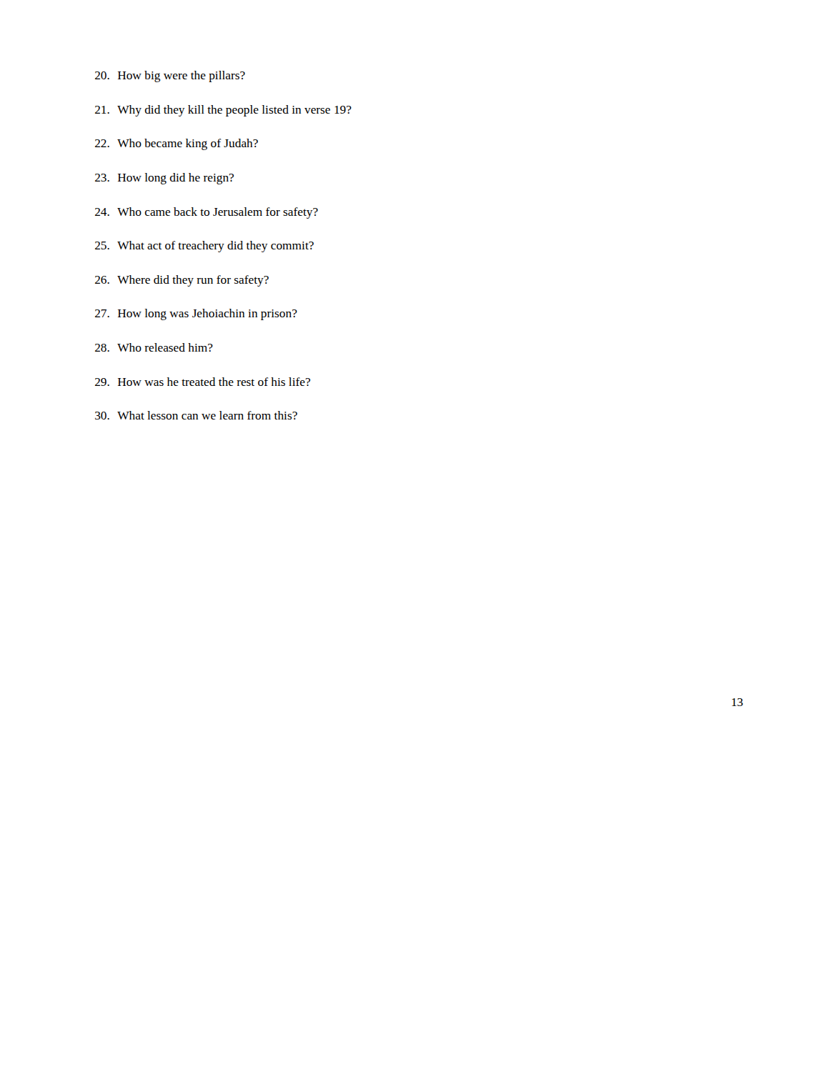How big were the pillars?
Why did they kill the people listed in verse 19?
Who became king of Judah?
How long did he reign?
Who came back to Jerusalem for safety?
What act of treachery did they commit?
Where did they run for safety?
How long was Jehoiachin in prison?
Who released him?
How was he treated the rest of his life?
What lesson can we learn from this?
13